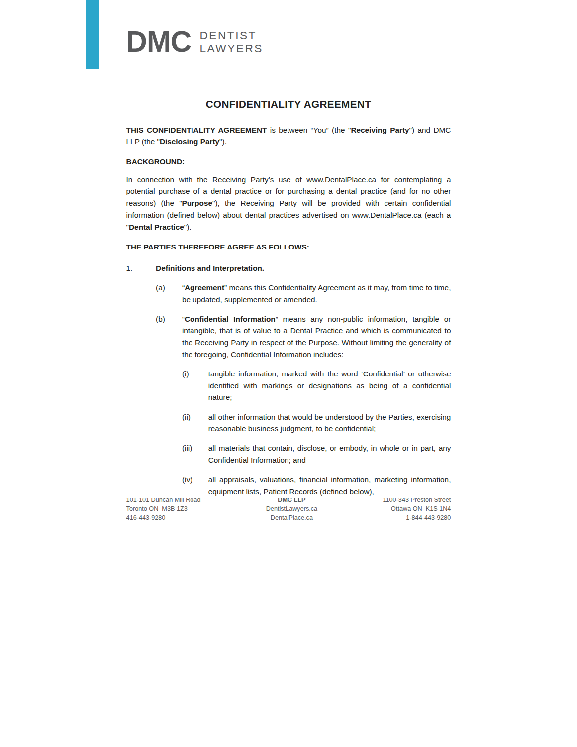DMC
Dentist
Lawyers
CONFIDENTIALITY AGREEMENT
THIS CONFIDENTIALITY AGREEMENT is between “You” (the "Receiving Party") and DMC LLP (the "Disclosing Party").
BACKGROUND:
In connection with the Receiving Party’s use of www.DentalPlace.ca for contemplating a potential purchase of a dental practice or for purchasing a dental practice (and for no other reasons) (the "Purpose"), the Receiving Party will be provided with certain confidential information (defined below) about dental practices advertised on www.DentalPlace.ca (each a "Dental Practice").
THE PARTIES THEREFORE AGREE AS FOLLOWS:
1.
Definitions and Interpretation.
(a)
“Agreement” means this Confidentiality Agreement as it may, from time to time, be updated, supplemented or amended.
(b)
“Confidential Information” means any non-public information, tangible or intangible, that is of value to a Dental Practice and which is communicated to the Receiving Party in respect of the Purpose. Without limiting the generality of the foregoing, Confidential Information includes:
(i)
tangible information, marked with the word ‘Confidential’ or otherwise identified with markings or designations as being of a confidential nature;
(ii)
all other information that would be understood by the Parties, exercising reasonable business judgment, to be confidential;
(iii)
all materials that contain, disclose, or embody, in whole or in part, any Confidential Information; and
(iv)
all appraisals, valuations, financial information, marketing information, equipment lists, Patient Records (defined below),
101-101 Duncan Mill Road
Toronto ON M3B 1Z3
416-443-9280
DMC LLP
DentistLawyers.ca
DentalPlace.ca
1100-343 Preston Street
Ottawa ON K1S 1N4
1-844-443-9280